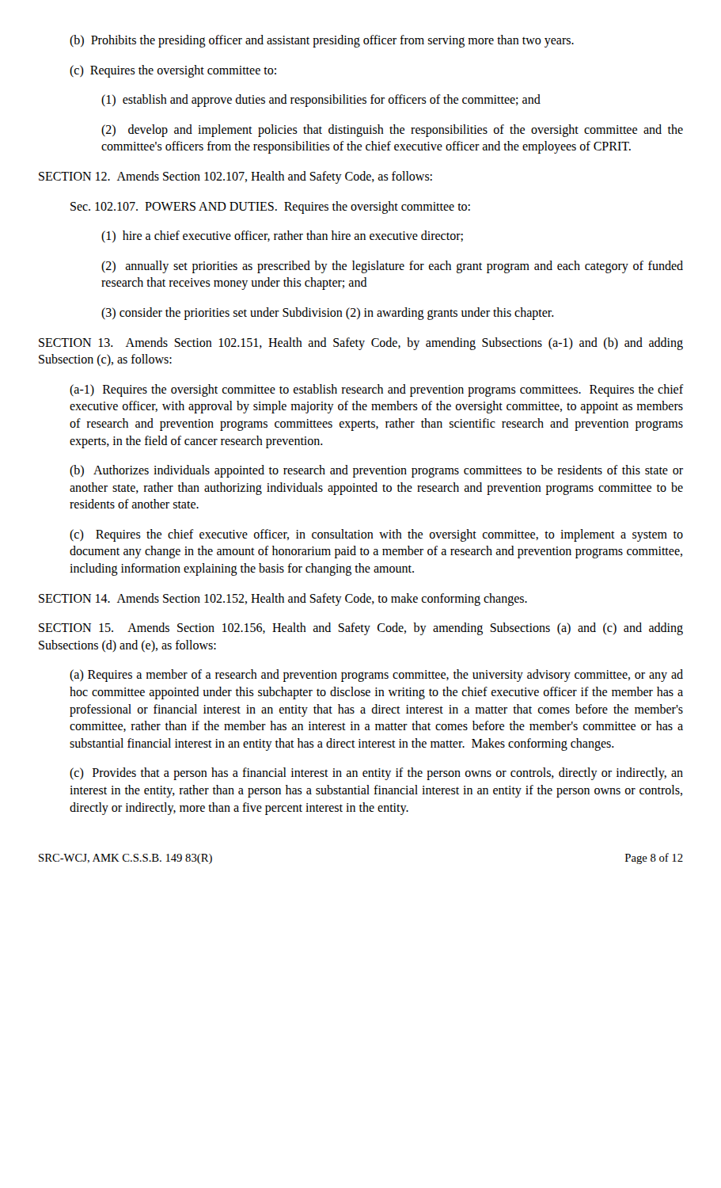(b) Prohibits the presiding officer and assistant presiding officer from serving more than two years.
(c) Requires the oversight committee to:
(1) establish and approve duties and responsibilities for officers of the committee; and
(2) develop and implement policies that distinguish the responsibilities of the oversight committee and the committee's officers from the responsibilities of the chief executive officer and the employees of CPRIT.
SECTION 12. Amends Section 102.107, Health and Safety Code, as follows:
Sec. 102.107. POWERS AND DUTIES. Requires the oversight committee to:
(1) hire a chief executive officer, rather than hire an executive director;
(2) annually set priorities as prescribed by the legislature for each grant program and each category of funded research that receives money under this chapter; and
(3) consider the priorities set under Subdivision (2) in awarding grants under this chapter.
SECTION 13. Amends Section 102.151, Health and Safety Code, by amending Subsections (a-1) and (b) and adding Subsection (c), as follows:
(a-1) Requires the oversight committee to establish research and prevention programs committees. Requires the chief executive officer, with approval by simple majority of the members of the oversight committee, to appoint as members of research and prevention programs committees experts, rather than scientific research and prevention programs experts, in the field of cancer research prevention.
(b) Authorizes individuals appointed to research and prevention programs committees to be residents of this state or another state, rather than authorizing individuals appointed to the research and prevention programs committee to be residents of another state.
(c) Requires the chief executive officer, in consultation with the oversight committee, to implement a system to document any change in the amount of honorarium paid to a member of a research and prevention programs committee, including information explaining the basis for changing the amount.
SECTION 14. Amends Section 102.152, Health and Safety Code, to make conforming changes.
SECTION 15. Amends Section 102.156, Health and Safety Code, by amending Subsections (a) and (c) and adding Subsections (d) and (e), as follows:
(a) Requires a member of a research and prevention programs committee, the university advisory committee, or any ad hoc committee appointed under this subchapter to disclose in writing to the chief executive officer if the member has a professional or financial interest in an entity that has a direct interest in a matter that comes before the member's committee, rather than if the member has an interest in a matter that comes before the member's committee or has a substantial financial interest in an entity that has a direct interest in the matter. Makes conforming changes.
(c) Provides that a person has a financial interest in an entity if the person owns or controls, directly or indirectly, an interest in the entity, rather than a person has a substantial financial interest in an entity if the person owns or controls, directly or indirectly, more than a five percent interest in the entity.
SRC-WCJ, AMK C.S.S.B. 149 83(R)
Page 8 of 12